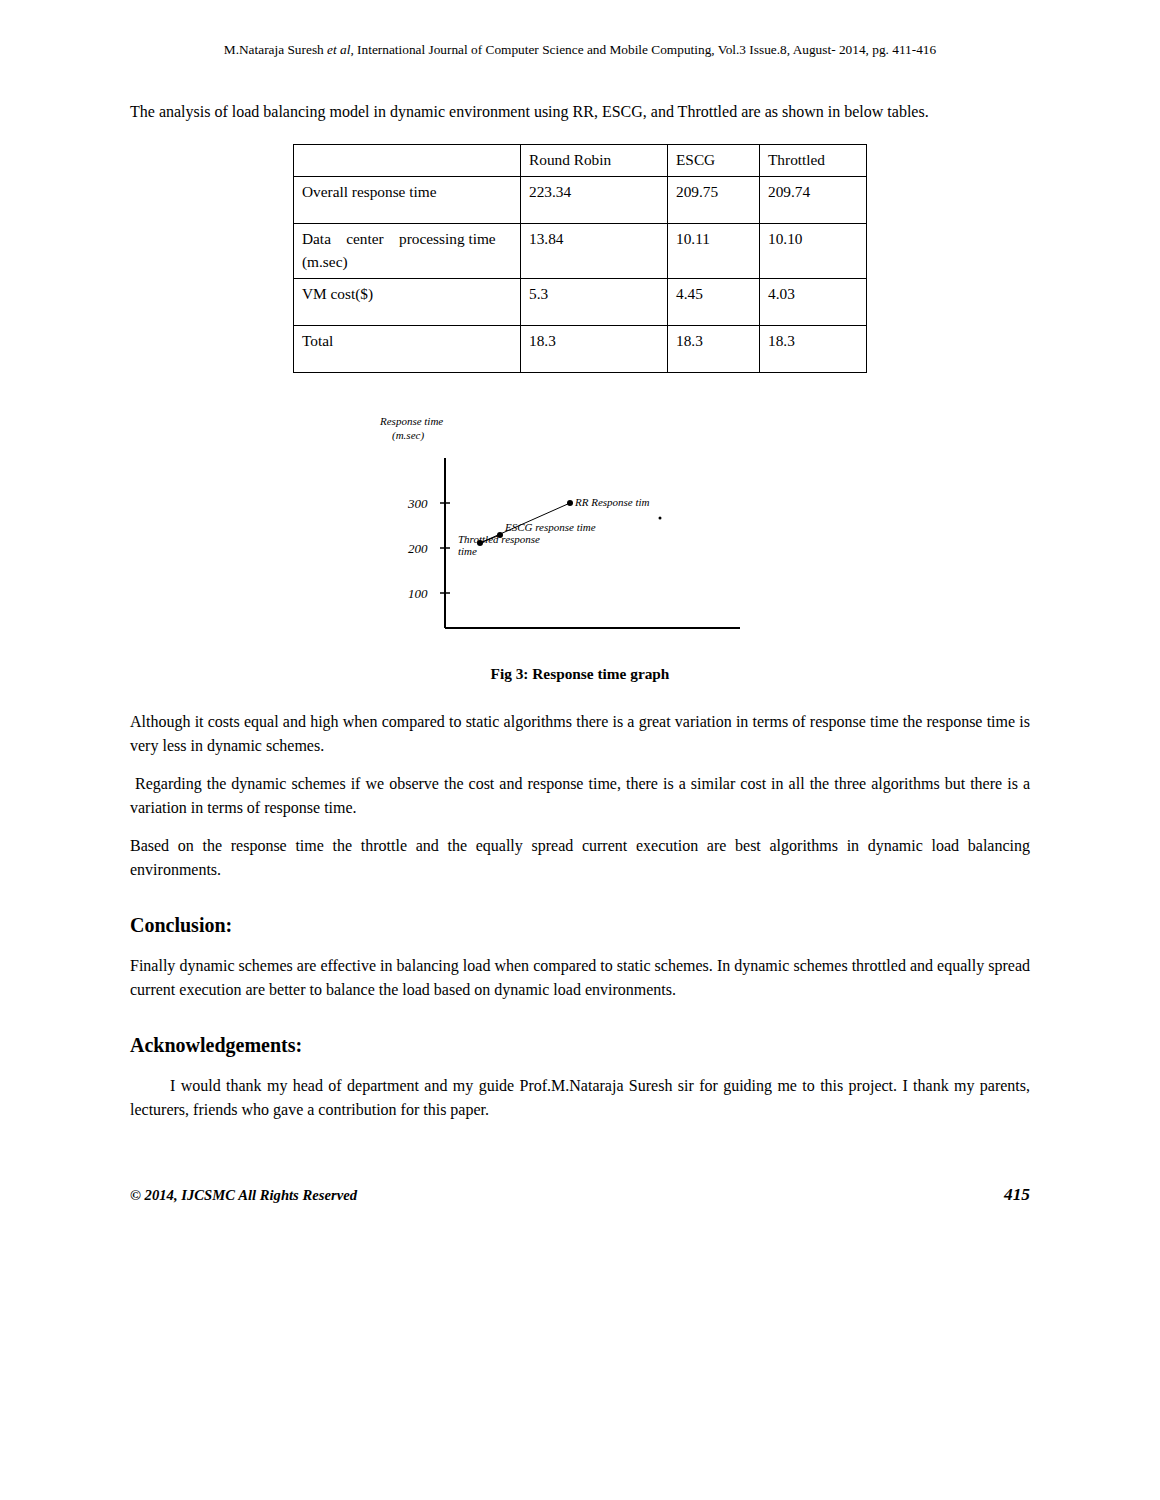M.Nataraja Suresh et al, International Journal of Computer Science and Mobile Computing, Vol.3 Issue.8, August- 2014, pg. 411-416
The analysis of load balancing model in dynamic environment using RR, ESCG, and Throttled are as shown in below tables.
| | Round Robin | ESCG | Throttled |
| Overall response time | 223.34 | 209.75 | 209.74 |
| Data center processing time (m.sec) | 13.84 | 10.11 | 10.10 |
| VM cost($) | 5.3 | 4.45 | 4.03 |
| Total | 18.3 | 18.3 | 18.3 |
Response time (m.sec) 300 200 100 RR Response tim ESCG response time Throttled response time
Fig 3: Response time graph
Although it costs equal and high when compared to static algorithms there is a great variation in terms of response time the response time is very less in dynamic schemes.
Regarding the dynamic schemes if we observe the cost and response time, there is a similar cost in all the three algorithms but there is a variation in terms of response time.
Based on the response time the throttle and the equally spread current execution are best algorithms in dynamic load balancing environments.
Conclusion:
Finally dynamic schemes are effective in balancing load when compared to static schemes. In dynamic schemes throttled and equally spread current execution are better to balance the load based on dynamic load environments.
Acknowledgements:
I would thank my head of department and my guide Prof.M.Nataraja Suresh sir for guiding me to this project. I thank my parents, lecturers, friends who gave a contribution for this paper.
© 2014, IJCSMC All Rights Reserved 415